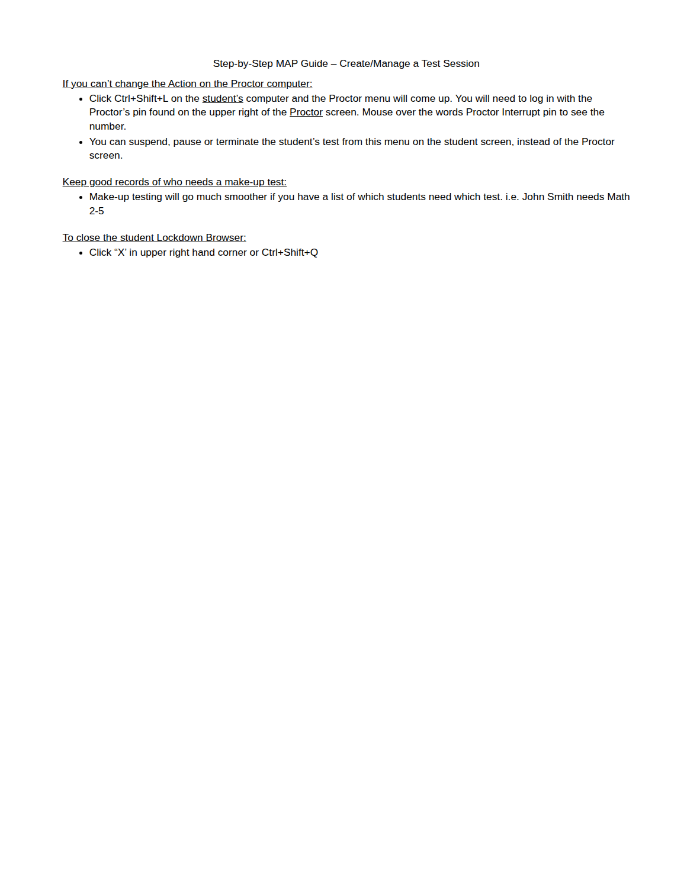Step-by-Step MAP Guide – Create/Manage a Test Session
If you can’t change the Action on the Proctor computer:
Click Ctrl+Shift+L on the student’s computer and the Proctor menu will come up. You will need to log in with the Proctor’s pin found on the upper right of the Proctor screen. Mouse over the words Proctor Interrupt pin to see the number.
You can suspend, pause or terminate the student’s test from this menu on the student screen, instead of the Proctor screen.
Keep good records of who needs a make-up test:
Make-up testing will go much smoother if you have a list of which students need which test. i.e. John Smith needs Math 2-5
To close the student Lockdown Browser:
Click “X’ in upper right hand corner or Ctrl+Shift+Q